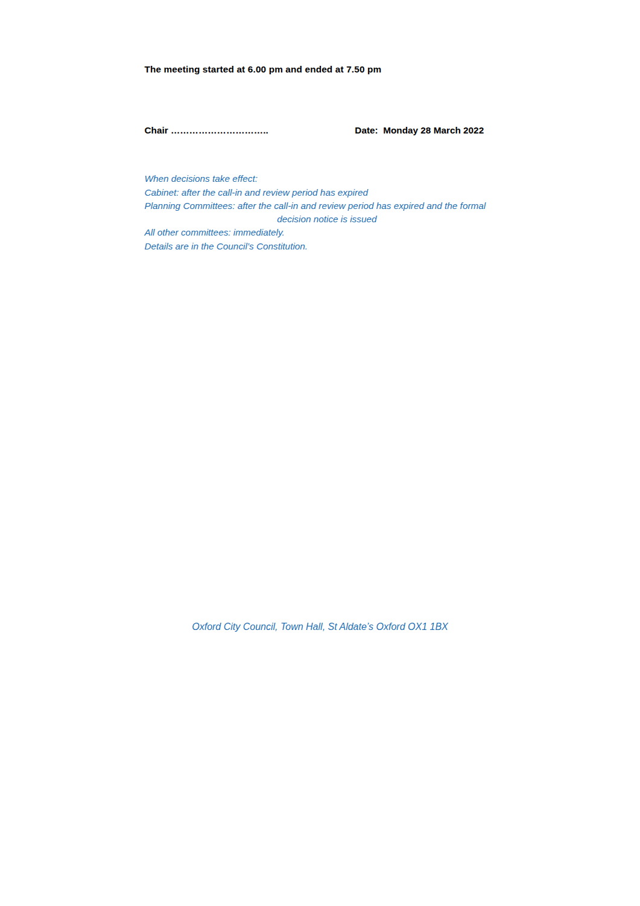The meeting started at 6.00 pm and ended at 7.50 pm
Chair ………………………….. Date: Monday 28 March 2022
When decisions take effect:
Cabinet: after the call-in and review period has expired
Planning Committees: after the call-in and review period has expired and the formal
decision notice is issued
All other committees: immediately.
Details are in the Council’s Constitution.
Oxford City Council, Town Hall, St Aldate’s Oxford OX1 1BX